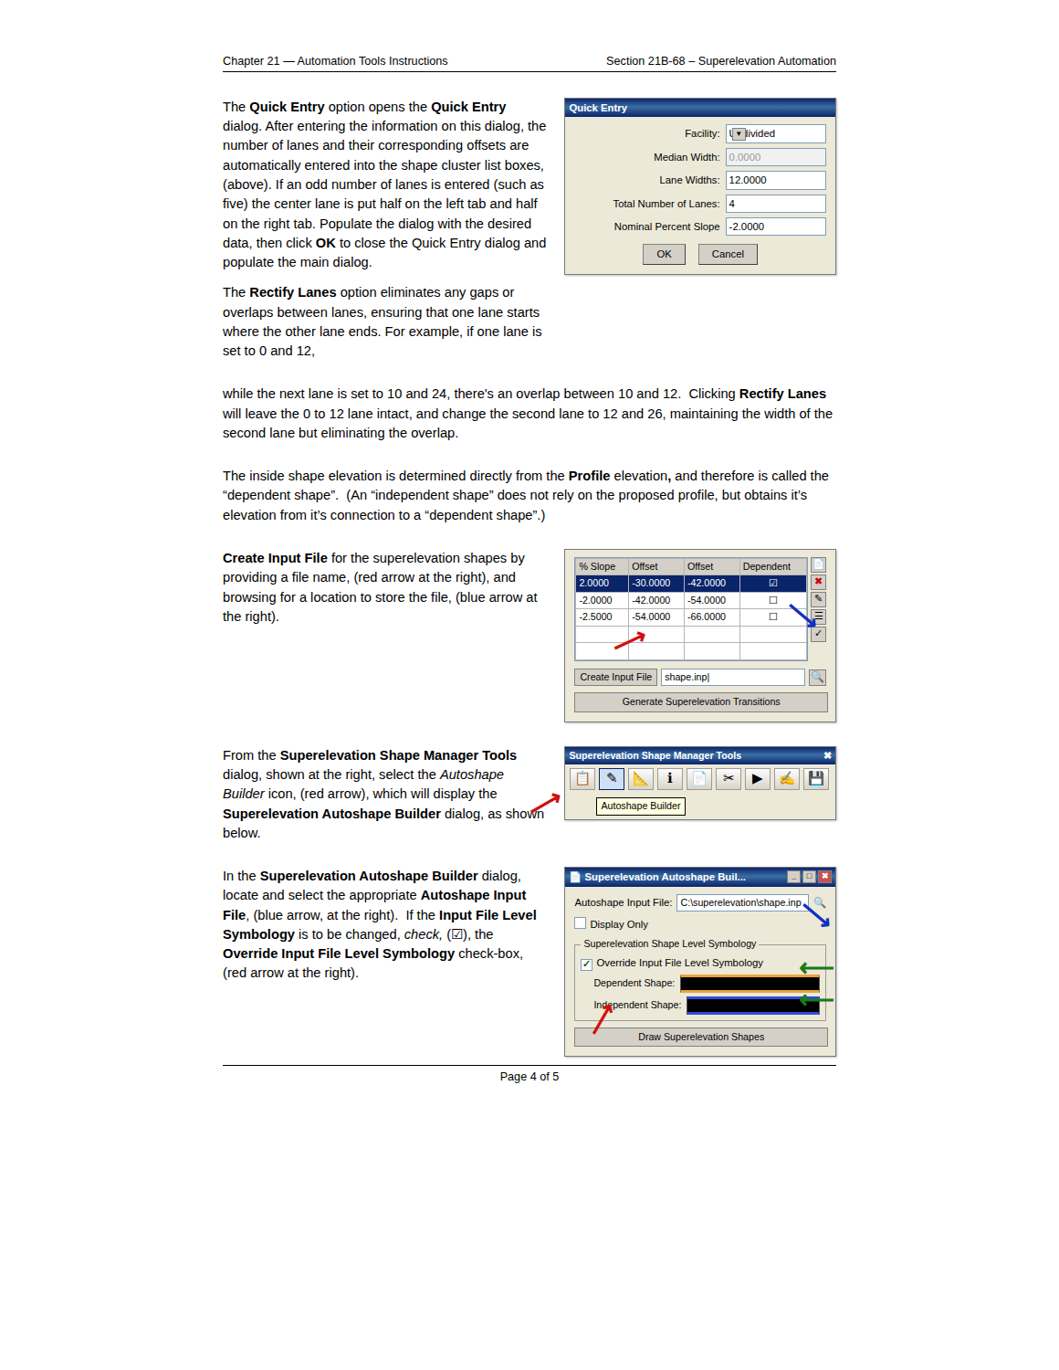Chapter 21 — Automation Tools Instructions Section 21B-68 – Superelevation Automation
The Quick Entry option opens the Quick Entry dialog. After entering the information on this dialog, the number of lanes and their corresponding offsets are automatically entered into the shape cluster list boxes, (above). If an odd number of lanes is entered (such as five) the center lane is put half on the left tab and half on the right tab. Populate the dialog with the desired data, then click OK to close the Quick Entry dialog and populate the main dialog.
The Rectify Lanes option eliminates any gaps or overlaps between lanes, ensuring that one lane starts where the other lane ends. For example, if one lane is set to 0 and 12,
Quick Entry
Facility:
Undivided▼
Median Width:
0.0000
Lane Widths:
12.0000
Total Number of Lanes:
4
Nominal Percent Slope
-2.0000
OK Cancel
while the next lane is set to 10 and 24, there's an overlap between 10 and 12. Clicking Rectify Lanes will leave the 0 to 12 lane intact, and change the second lane to 12 and 26, maintaining the width of the second lane but eliminating the overlap.
The inside shape elevation is determined directly from the Profile elevation, and therefore is called the “dependent shape”. (An “independent shape” does not rely on the proposed profile, but obtains it’s elevation from it’s connection to a “dependent shape”.)
Create Input File for the superelevation shapes by providing a file name, (red arrow at the right), and browsing for a location to store the file, (blue arrow at the right).
| % Slope | Offset | Offset | Dependent |
| --- | --- | --- | --- |
| 2.0000 | -30.0000 | -42.0000 | ☑ |
| -2.0000 | -42.0000 | -54.0000 | ☐ |
| -2.5000 | -54.0000 | -66.0000 | ☐ |
📄 ✖ ✎ ☰ ✓
Create Input File shape.inp| 🔍
Generate Superelevation Transitions
⟶ ⟶
From the Superelevation Shape Manager Tools dialog, shown at the right, select the Autoshape Builder icon, (red arrow), which will display the Superelevation Autoshape Builder dialog, as shown below.
Superelevation Shape Manager Tools ✖
📋 ✎ 📐 ℹ 📄 ✂ ▶ ✍ 💾
Autoshape Builder
⟶
In the Superelevation Autoshape Builder dialog, locate and select the appropriate Autoshape Input File, (blue arrow, at the right). If the Input File Level Symbology is to be changed, check, (☑), the Override Input File Level Symbology check-box, (red arrow at the right).
📄 Superelevation Autoshape Buil... _ □ ✖
Autoshape Input File: C:\superelevation\shape.inp 🔍
Display Only
Superelevation Shape Level Symbology
Override Input File Level Symbology
Dependent Shape:
Independent Shape:
Draw Superelevation Shapes
⟶ ⟶ ⟶ ⟶
Page 4 of 5